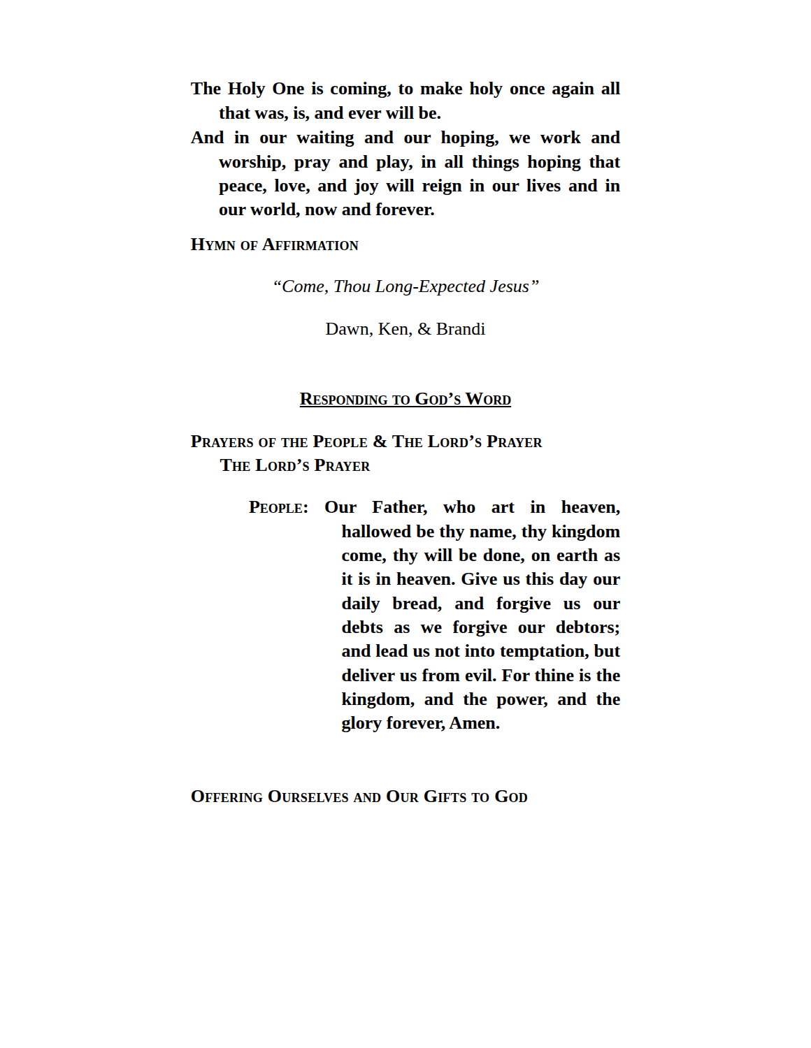The Holy One is coming, to make holy once again all that was, is, and ever will be.
And in our waiting and our hoping, we work and worship, pray and play, in all things hoping that peace, love, and joy will reign in our lives and in our world, now and forever.
Hymn of Affirmation
“Come, Thou Long-Expected Jesus”
Dawn, Ken, & Brandi
Responding to God’s Word
Prayers of the People & The Lord’s Prayer
The Lord’s Prayer
People: Our Father, who art in heaven, hallowed be thy name, thy kingdom come, thy will be done, on earth as it is in heaven. Give us this day our daily bread, and forgive us our debts as we forgive our debtors; and lead us not into temptation, but deliver us from evil. For thine is the kingdom, and the power, and the glory forever, Amen.
Offering Ourselves and Our Gifts to God